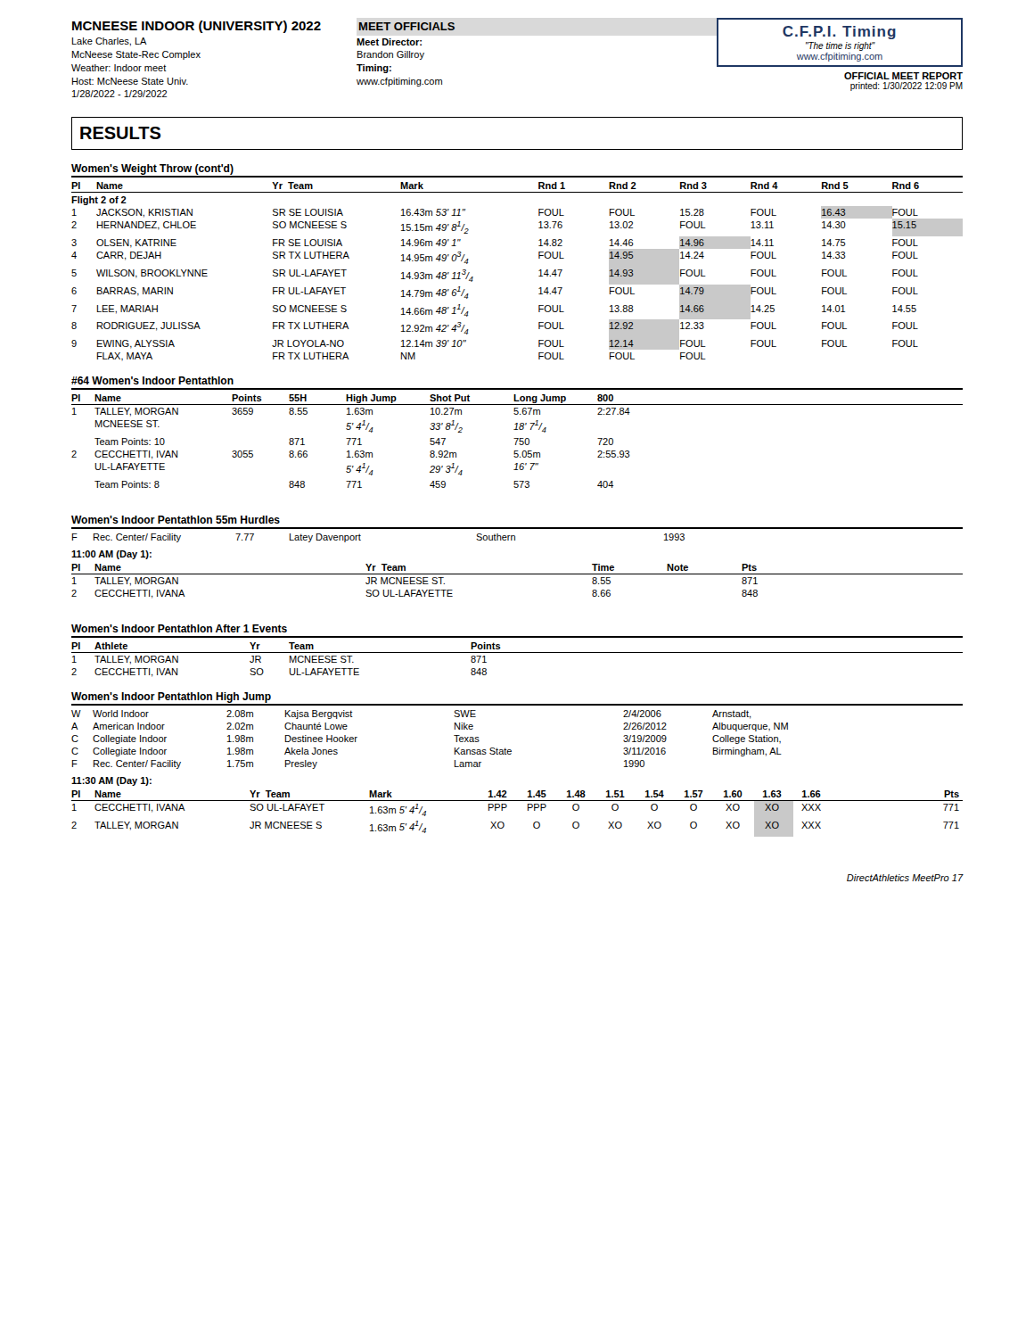MCNEESE INDOOR (UNIVERSITY) 2022
Lake Charles, LA
McNeese State-Rec Complex
Weather: Indoor meet
Host: McNeese State Univ.
1/28/2022 - 1/29/2022
MEET OFFICIALS Meet Director:
Brandon Gillroy
Timing:
www.cfpitiming.com
C.F.P.I. Timing
"The time is right"
www.cfpitiming.com
OFFICIAL MEET REPORT
printed: 1/30/2022 12:09 PM
RESULTS
Women's Weight Throw (cont'd)
| Pl | Name | Yr Team | Mark | Rnd 1 | Rnd 2 | Rnd 3 | Rnd 4 | Rnd 5 | Rnd 6 |
| --- | --- | --- | --- | --- | --- | --- | --- | --- | --- |
| Flight 2 of 2 |
| 1 | JACKSON, KRISTIAN | SR SE LOUISIA | 16.43m 53' 11" | FOUL | FOUL | 15.28 | FOUL | 16.43 | FOUL |
| 2 | HERNANDEZ, CHLOE | SO MCNEESE S | 15.15m 49' 8 1 / 2 | 13.76 | 13.02 | FOUL | 13.11 | 14.30 | 15.15 |
| 3 | OLSEN, KATRINE | FR SE LOUISIA | 14.96m 49' 1" | 14.82 | 14.46 | 14.96 | 14.11 | 14.75 | FOUL |
| 4 | CARR, DEJAH | SR TX LUTHERA | 14.95m 49' 0 3 / 4 | FOUL | 14.95 | 14.24 | FOUL | 14.33 | FOUL |
| 5 | WILSON, BROOKLYNNE | SR UL-LAFAYET | 14.93m 48' 11 3 / 4 | 14.47 | 14.93 | FOUL | FOUL | FOUL | FOUL |
| 6 | BARRAS, MARIN | FR UL-LAFAYET | 14.79m 48' 6 1 / 4 | 14.47 | FOUL | 14.79 | FOUL | FOUL | FOUL |
| 7 | LEE, MARIAH | SO MCNEESE S | 14.66m 48' 1 1 / 4 | FOUL | 13.88 | 14.66 | 14.25 | 14.01 | 14.55 |
| 8 | RODRIGUEZ, JULISSA | FR TX LUTHERA | 12.92m 42' 4 3 / 4 | FOUL | 12.92 | 12.33 | FOUL | FOUL | FOUL |
| 9 | EWING, ALYSSIA | JR LOYOLA-NO | 12.14m 39' 10" | FOUL | 12.14 | FOUL | FOUL | FOUL | FOUL |
| | FLAX, MAYA | FR TX LUTHERA | NM | FOUL | FOUL | FOUL | | | |
#64 Women's Indoor Pentathlon
| Pl | Name | Points | 55H | High Jump | Shot Put | Long Jump | 800 | |
| --- | --- | --- | --- | --- | --- | --- | --- | --- |
| 1 | TALLEY, MORGAN | 3659 | 8.55 | 1.63m | 10.27m | 5.67m | 2:27.84 | |
| | MCNEESE ST. | | | 5' 4 1 / 4 | 33' 8 1 / 2 | 18' 7 1 / 4 | | |
| | Team Points: 10 | | 871 | 771 | 547 | 750 | 720 | |
| 2 | CECCHETTI, IVAN | 3055 | 8.66 | 1.63m | 8.92m | 5.05m | 2:55.93 | |
| | UL-LAFAYETTE | | | 5' 4 1 / 4 | 29' 3 1 / 4 | 16' 7" | | |
| | Team Points: 8 | | 848 | 771 | 459 | 573 | 404 | |
Women's Indoor Pentathlon 55m Hurdles
| F | Rec. Center/ Facility | 7.77 | Latey Davenport | Southern | 1993 |
11:00 AM (Day 1):
| Pl | Name | Yr Team | Time | Note | Pts | |
| --- | --- | --- | --- | --- | --- | --- |
| 1 | TALLEY, MORGAN | JR MCNEESE ST. | 8.55 | | 871 | |
| 2 | CECCHETTI, IVANA | SO UL-LAFAYETTE | 8.66 | | 848 | |
Women's Indoor Pentathlon After 1 Events
| Pl | Athlete | Yr | Team | Points | |
| --- | --- | --- | --- | --- | --- |
| 1 | TALLEY, MORGAN | JR | MCNEESE ST. | 871 | |
| 2 | CECCHETTI, IVAN | SO | UL-LAFAYETTE | 848 | |
Women's Indoor Pentathlon High Jump
| W | World Indoor | 2.08m | Kajsa Bergqvist | SWE | 2/4/2006 | Arnstadt, |
| A | American Indoor | 2.02m | Chaunté Lowe | Nike | 2/26/2012 | Albuquerque, NM |
| C | Collegiate Indoor | 1.98m | Destinee Hooker | Texas | 3/19/2009 | College Station, |
| C | Collegiate Indoor | 1.98m | Akela Jones | Kansas State | 3/11/2016 | Birmingham, AL |
| F | Rec. Center/ Facility | 1.75m | Presley | Lamar | 1990 | |
11:30 AM (Day 1):
| Pl | Name | Yr Team | Mark | 1.42 | 1.45 | 1.48 | 1.51 | 1.54 | 1.57 | 1.60 | 1.63 | 1.66 | Pts |
| --- | --- | --- | --- | --- | --- | --- | --- | --- | --- | --- | --- | --- | --- |
| 1 | CECCHETTI, IVANA | SO UL-LAFAYET | 1.63m 5' 4 1 / 4 | PPP | PPP | O | O | O | O | XO | XO | XXX | 771 |
| 2 | TALLEY, MORGAN | JR MCNEESE S | 1.63m 5' 4 1 / 4 | XO | O | O | XO | XO | O | XO | XO | XXX | 771 |
DirectAthletics MeetPro 17